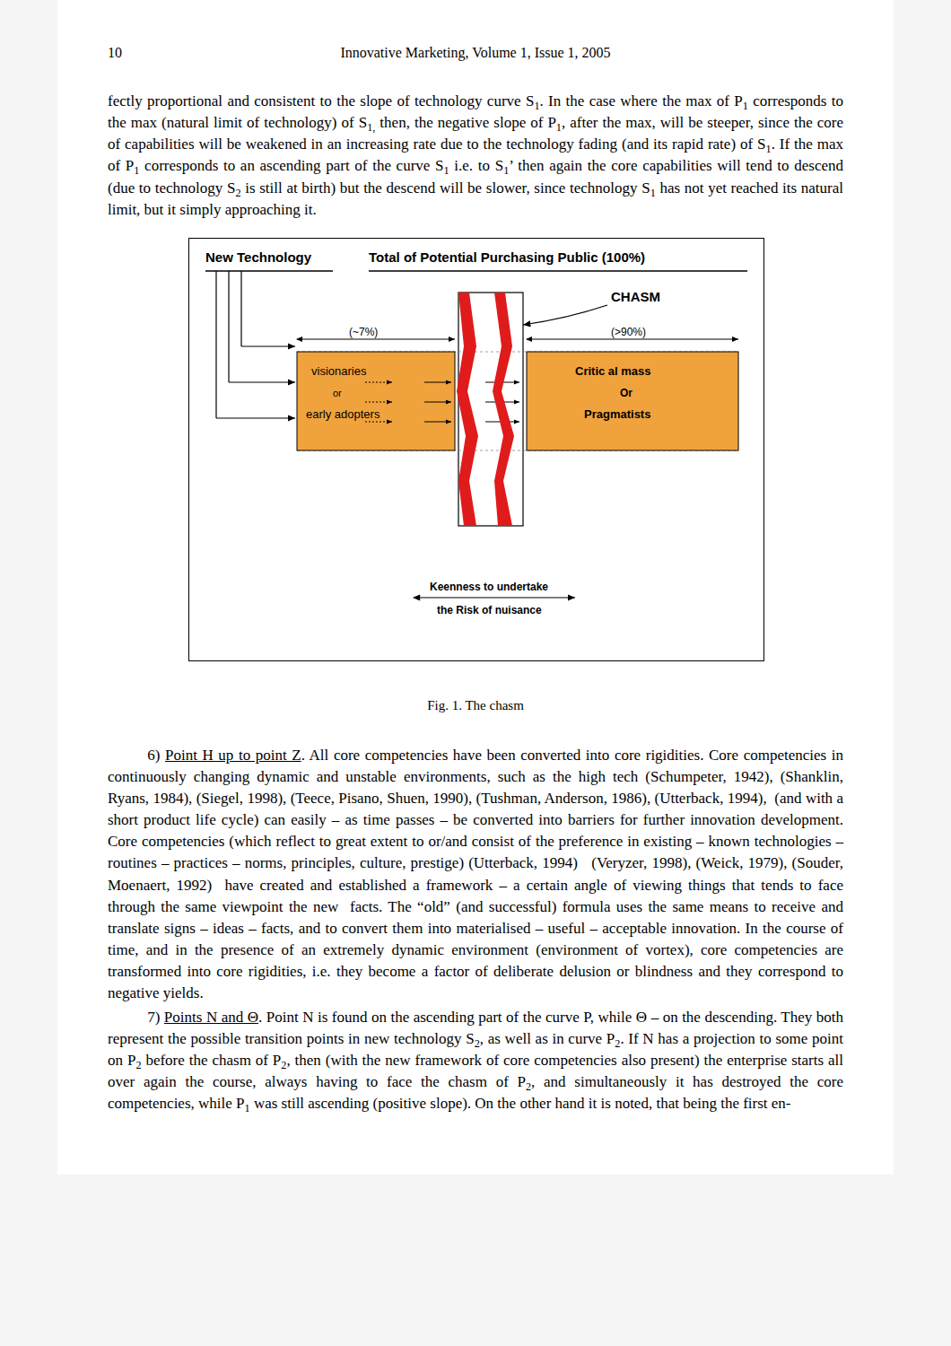10 Innovative Marketing, Volume 1, Issue 1, 2005
fectly proportional and consistent to the slope of technology curve S1. In the case where the max of P1 corresponds to the max (natural limit of technology) of S1, then, the negative slope of P1, after the max, will be steeper, since the core of capabilities will be weakened in an increasing rate due to the technology fading (and its rapid rate) of S1. If the max of P1 corresponds to an ascending part of the curve S1 i.e. to S1’ then again the core capabilities will tend to descend (due to technology S2 is still at birth) but the descend will be slower, since technology S1 has not yet reached its natural limit, but it simply approaching it.
New Technology Total of Potential Purchasing Public (100%) CHASM (~7%) (>90%) visionaries or early adopters Critic al mass Or Pragmatists Keenness to undertake the Risk of nuisance
Fig. 1. The chasm
6) Point H up to point Z. All core competencies have been converted into core rigidities. Core competencies in continuously changing dynamic and unstable environments, such as the high tech (Schumpeter, 1942), (Shanklin, Ryans, 1984), (Siegel, 1998), (Teece, Pisano, Shuen, 1990), (Tushman, Anderson, 1986), (Utterback, 1994), (and with a short product life cycle) can easily – as time passes – be converted into barriers for further innovation development. Core competencies (which reflect to great extent to or/and consist of the preference in existing – known technologies – routines – practices – norms, principles, culture, prestige) (Utterback, 1994) (Veryzer, 1998), (Weick, 1979), (Souder, Moenaert, 1992) have created and established a framework – a certain angle of viewing things that tends to face through the same viewpoint the new facts. The “old” (and successful) formula uses the same means to receive and translate signs – ideas – facts, and to convert them into materialised – useful – acceptable innovation. In the course of time, and in the presence of an extremely dynamic environment (environment of vortex), core competencies are transformed into core rigidities, i.e. they become a factor of deliberate delusion or blindness and they correspond to negative yields.
7) Points N and Θ. Point N is found on the ascending part of the curve P, while Θ – on the descending. They both represent the possible transition points in new technology S2, as well as in curve P2. If N has a projection to some point on P2 before the chasm of P2, then (with the new framework of core competencies also present) the enterprise starts all over again the course, always having to face the chasm of P2, and simultaneously it has destroyed the core competencies, while P1 was still ascending (positive slope). On the other hand it is noted, that being the first en-